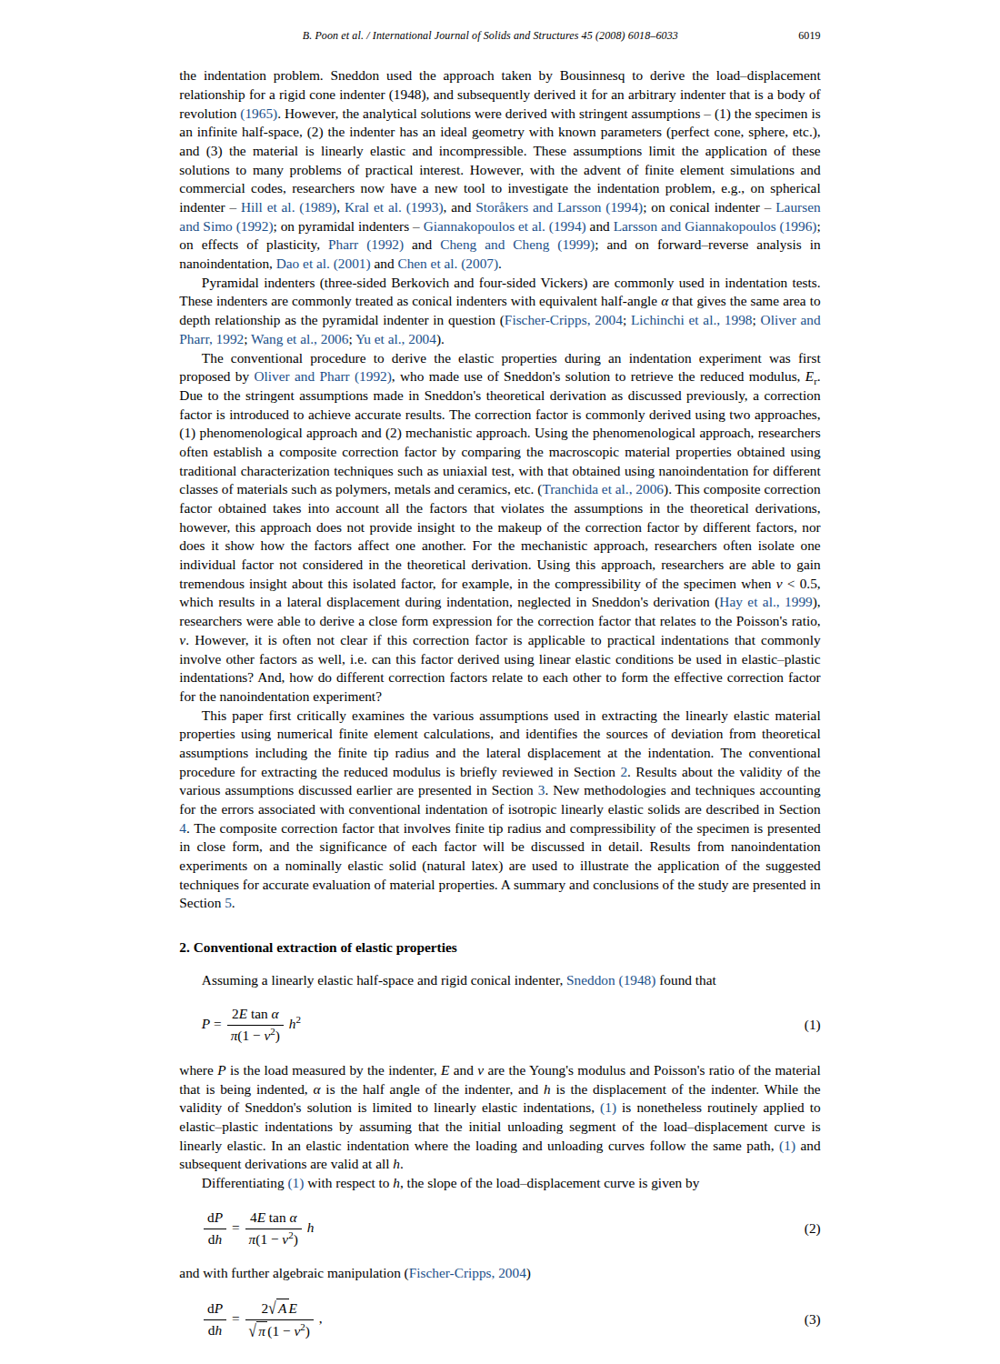6019 B. Poon et al. / International Journal of Solids and Structures 45 (2008) 6018–6033
the indentation problem. Sneddon used the approach taken by Bousinnesq to derive the load–displacement relationship for a rigid cone indenter (1948), and subsequently derived it for an arbitrary indenter that is a body of revolution (1965). However, the analytical solutions were derived with stringent assumptions – (1) the specimen is an infinite half-space, (2) the indenter has an ideal geometry with known parameters (perfect cone, sphere, etc.), and (3) the material is linearly elastic and incompressible. These assumptions limit the application of these solutions to many problems of practical interest. However, with the advent of finite element simulations and commercial codes, researchers now have a new tool to investigate the indentation problem, e.g., on spherical indenter – Hill et al. (1989), Kral et al. (1993), and Storåkers and Larsson (1994); on conical indenter – Laursen and Simo (1992); on pyramidal indenters – Giannakopoulos et al. (1994) and Larsson and Giannakopoulos (1996); on effects of plasticity, Pharr (1992) and Cheng and Cheng (1999); and on forward–reverse analysis in nanoindentation, Dao et al. (2001) and Chen et al. (2007).
Pyramidal indenters (three-sided Berkovich and four-sided Vickers) are commonly used in indentation tests. These indenters are commonly treated as conical indenters with equivalent half-angle α that gives the same area to depth relationship as the pyramidal indenter in question (Fischer-Cripps, 2004; Lichinchi et al., 1998; Oliver and Pharr, 1992; Wang et al., 2006; Yu et al., 2004).
The conventional procedure to derive the elastic properties during an indentation experiment was first proposed by Oliver and Pharr (1992), who made use of Sneddon's solution to retrieve the reduced modulus, Er. Due to the stringent assumptions made in Sneddon's theoretical derivation as discussed previously, a correction factor is introduced to achieve accurate results. The correction factor is commonly derived using two approaches, (1) phenomenological approach and (2) mechanistic approach. Using the phenomenological approach, researchers often establish a composite correction factor by comparing the macroscopic material properties obtained using traditional characterization techniques such as uniaxial test, with that obtained using nanoindentation for different classes of materials such as polymers, metals and ceramics, etc. (Tranchida et al., 2006). This composite correction factor obtained takes into account all the factors that violates the assumptions in the theoretical derivations, however, this approach does not provide insight to the makeup of the correction factor by different factors, nor does it show how the factors affect one another. For the mechanistic approach, researchers often isolate one individual factor not considered in the theoretical derivation. Using this approach, researchers are able to gain tremendous insight about this isolated factor, for example, in the compressibility of the specimen when v < 0.5, which results in a lateral displacement during indentation, neglected in Sneddon's derivation (Hay et al., 1999), researchers were able to derive a close form expression for the correction factor that relates to the Poisson's ratio, v. However, it is often not clear if this correction factor is applicable to practical indentations that commonly involve other factors as well, i.e. can this factor derived using linear elastic conditions be used in elastic–plastic indentations? And, how do different correction factors relate to each other to form the effective correction factor for the nanoindentation experiment?
This paper first critically examines the various assumptions used in extracting the linearly elastic material properties using numerical finite element calculations, and identifies the sources of deviation from theoretical assumptions including the finite tip radius and the lateral displacement at the indentation. The conventional procedure for extracting the reduced modulus is briefly reviewed in Section 2. Results about the validity of the various assumptions discussed earlier are presented in Section 3. New methodologies and techniques accounting for the errors associated with conventional indentation of isotropic linearly elastic solids are described in Section 4. The composite correction factor that involves finite tip radius and compressibility of the specimen is presented in close form, and the significance of each factor will be discussed in detail. Results from nanoindentation experiments on a nominally elastic solid (natural latex) are used to illustrate the application of the suggested techniques for accurate evaluation of material properties. A summary and conclusions of the study are presented in Section 5.
2. Conventional extraction of elastic properties
Assuming a linearly elastic half-space and rigid conical indenter, Sneddon (1948) found that
P = 2E tan α π(1 − v2) h2
(1)
where P is the load measured by the indenter, E and v are the Young's modulus and Poisson's ratio of the material that is being indented, α is the half angle of the indenter, and h is the displacement of the indenter. While the validity of Sneddon's solution is limited to linearly elastic indentations, (1) is nonetheless routinely applied to elastic–plastic indentations by assuming that the initial unloading segment of the load–displacement curve is linearly elastic. In an elastic indentation where the loading and unloading curves follow the same path, (1) and subsequent derivations are valid at all h.
Differentiating (1) with respect to h, the slope of the load–displacement curve is given by
dP dh = 4E tan α π(1 − v2) h
(2)
and with further algebraic manipulation (Fischer-Cripps, 2004)
dP dh = 2√AE √π(1 − v2) ,
(3)